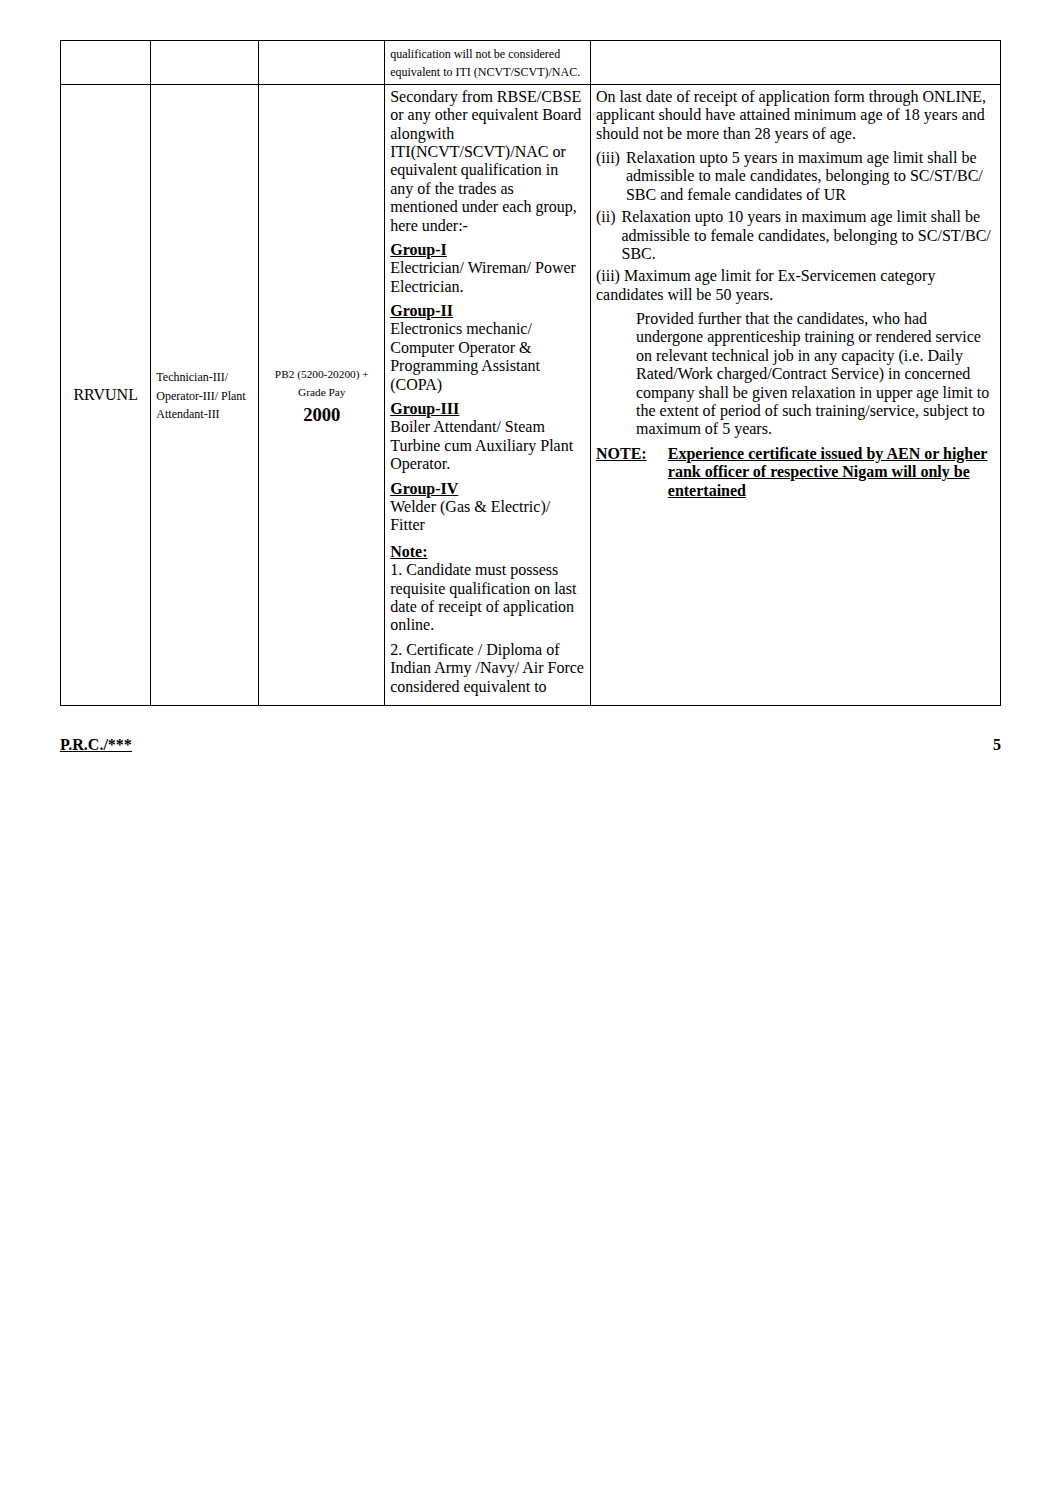| | | | qualification will not be considered equivalent to ITI (NCVT/SCVT)/NAC. | |
| RRVUNL | Technician-III/ Operator-III/ Plant Attendant-III | PB2 (5200-20200) + Grade Pay 2000 | Secondary from RBSE/CBSE or any other equivalent Board alongwith ITI(NCVT/SCVT)/NAC or equivalent qualification in any of the trades as mentioned under each group, here under:- Group-I Electrician/ Wireman/ Power Electrician. Group-II Electronics mechanic/ Computer Operator & Programming Assistant (COPA) Group-III Boiler Attendant/ Steam Turbine cum Auxiliary Plant Operator. Group-IV Welder (Gas & Electric)/ Fitter Note: 1. Candidate must possess requisite qualification on last date of receipt of application online. 2. Certificate / Diploma of Indian Army /Navy/ Air Force considered equivalent to | On last date of receipt of application form through ONLINE, applicant should have attained minimum age of 18 years and should not be more than 28 years of age. (iii) Relaxation upto 5 years in maximum age limit shall be admissible to male candidates, belonging to SC/ST/BC/ SBC and female candidates of UR (ii) Relaxation upto 10 years in maximum age limit shall be admissible to female candidates, belonging to SC/ST/BC/ SBC. (iii) Maximum age limit for Ex-Servicemen category candidates will be 50 years. Provided further that the candidates, who had undergone apprenticeship training or rendered service on relevant technical job in any capacity (i.e. Daily Rated/Work charged/Contract Service) in concerned company shall be given relaxation in upper age limit to the extent of period of such training/service, subject to maximum of 5 years. / NOTE: / Experience certificate issued by AEN or higher rank officer of respective Nigam will only be entertained / |
P.R.C./*** 5